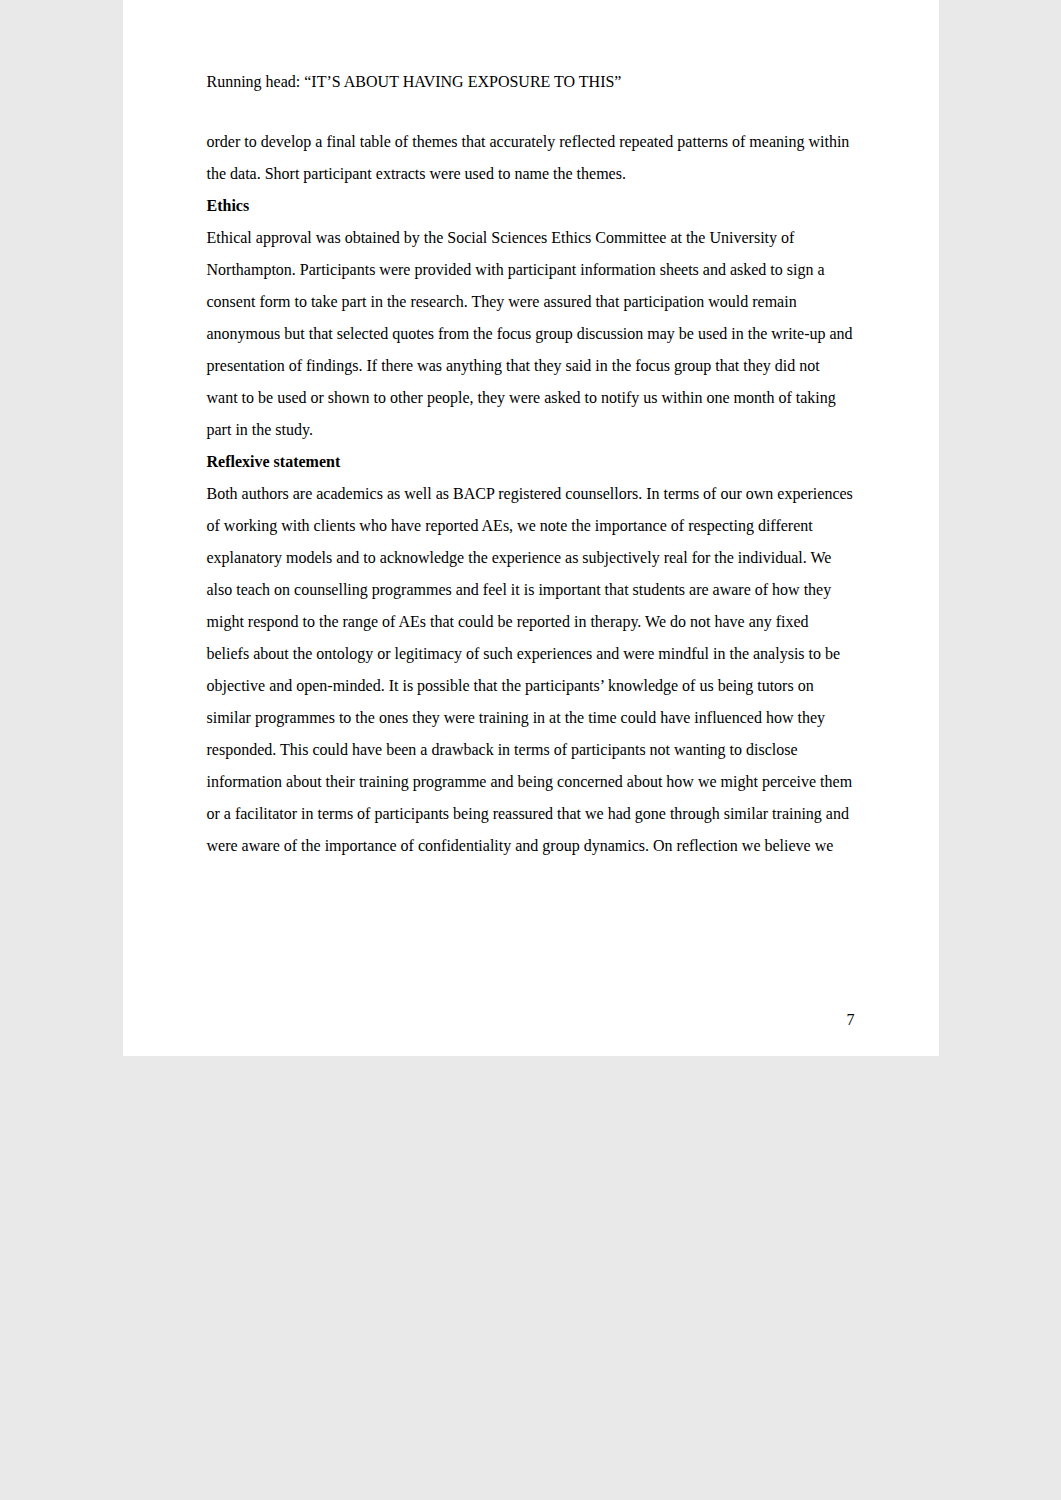Running head: “IT’S ABOUT HAVING EXPOSURE TO THIS”
order to develop a final table of themes that accurately reflected repeated patterns of meaning within the data. Short participant extracts were used to name the themes.
Ethics
Ethical approval was obtained by the Social Sciences Ethics Committee at the University of Northampton. Participants were provided with participant information sheets and asked to sign a consent form to take part in the research. They were assured that participation would remain anonymous but that selected quotes from the focus group discussion may be used in the write-up and presentation of findings. If there was anything that they said in the focus group that they did not want to be used or shown to other people, they were asked to notify us within one month of taking part in the study.
Reflexive statement
Both authors are academics as well as BACP registered counsellors. In terms of our own experiences of working with clients who have reported AEs, we note the importance of respecting different explanatory models and to acknowledge the experience as subjectively real for the individual. We also teach on counselling programmes and feel it is important that students are aware of how they might respond to the range of AEs that could be reported in therapy. We do not have any fixed beliefs about the ontology or legitimacy of such experiences and were mindful in the analysis to be objective and open-minded. It is possible that the participants’ knowledge of us being tutors on similar programmes to the ones they were training in at the time could have influenced how they responded. This could have been a drawback in terms of participants not wanting to disclose information about their training programme and being concerned about how we might perceive them or a facilitator in terms of participants being reassured that we had gone through similar training and were aware of the importance of confidentiality and group dynamics. On reflection we believe we
7